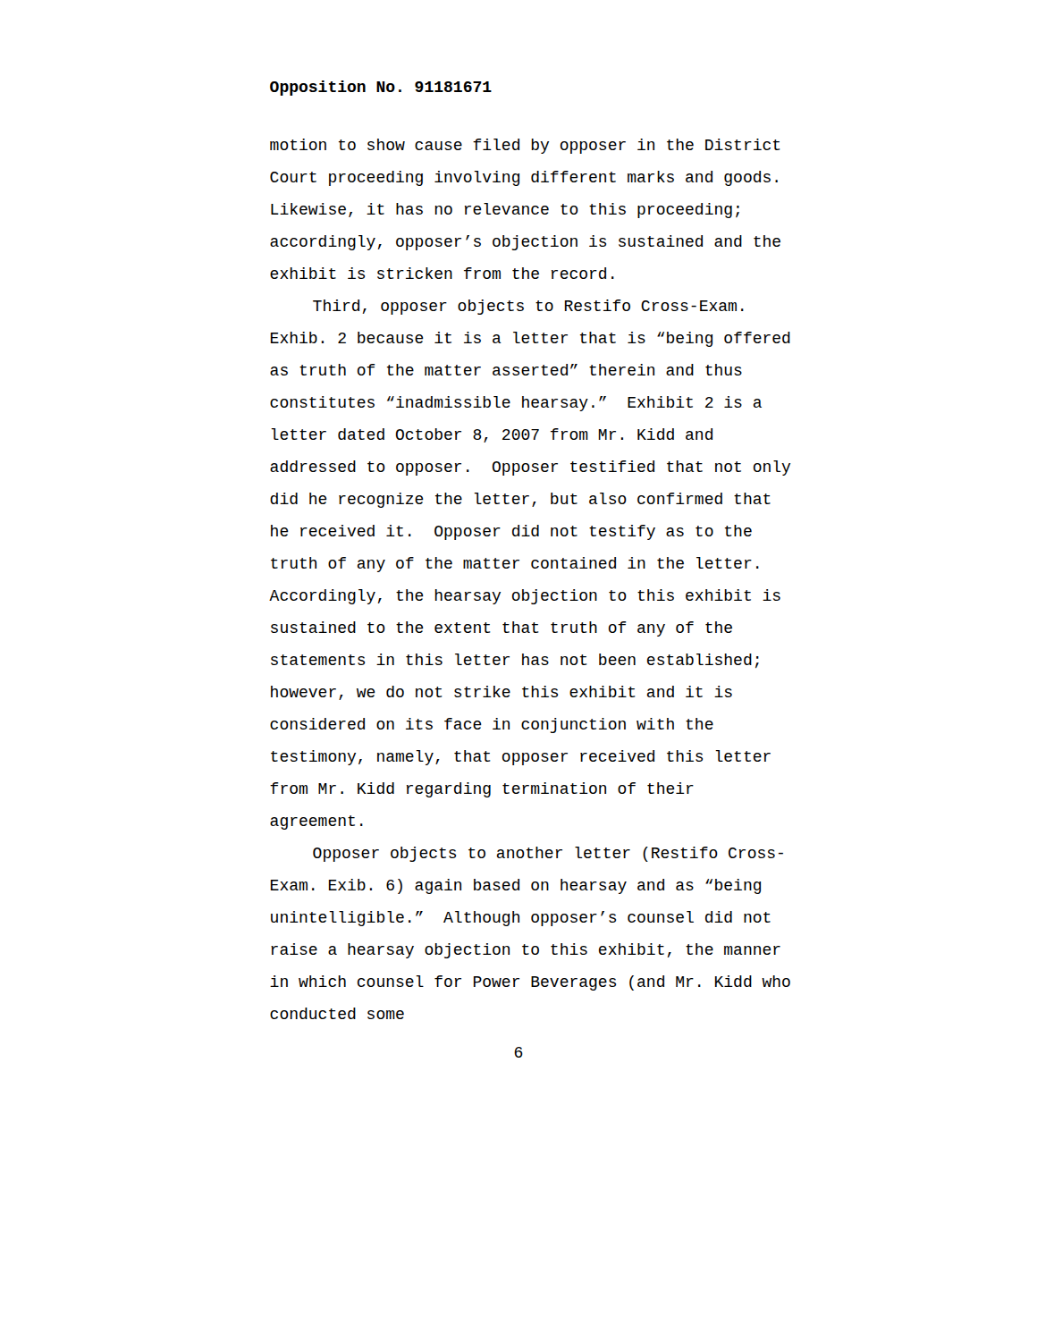Opposition No. 91181671
motion to show cause filed by opposer in the District Court proceeding involving different marks and goods. Likewise, it has no relevance to this proceeding; accordingly, opposer’s objection is sustained and the exhibit is stricken from the record.
Third, opposer objects to Restifo Cross-Exam. Exhib. 2 because it is a letter that is “being offered as truth of the matter asserted” therein and thus constitutes “inadmissible hearsay.” Exhibit 2 is a letter dated October 8, 2007 from Mr. Kidd and addressed to opposer. Opposer testified that not only did he recognize the letter, but also confirmed that he received it. Opposer did not testify as to the truth of any of the matter contained in the letter. Accordingly, the hearsay objection to this exhibit is sustained to the extent that truth of any of the statements in this letter has not been established; however, we do not strike this exhibit and it is considered on its face in conjunction with the testimony, namely, that opposer received this letter from Mr. Kidd regarding termination of their agreement.
Opposer objects to another letter (Restifo Cross-Exam. Exib. 6) again based on hearsay and as “being unintelligible.” Although opposer’s counsel did not raise a hearsay objection to this exhibit, the manner in which counsel for Power Beverages (and Mr. Kidd who conducted some
6